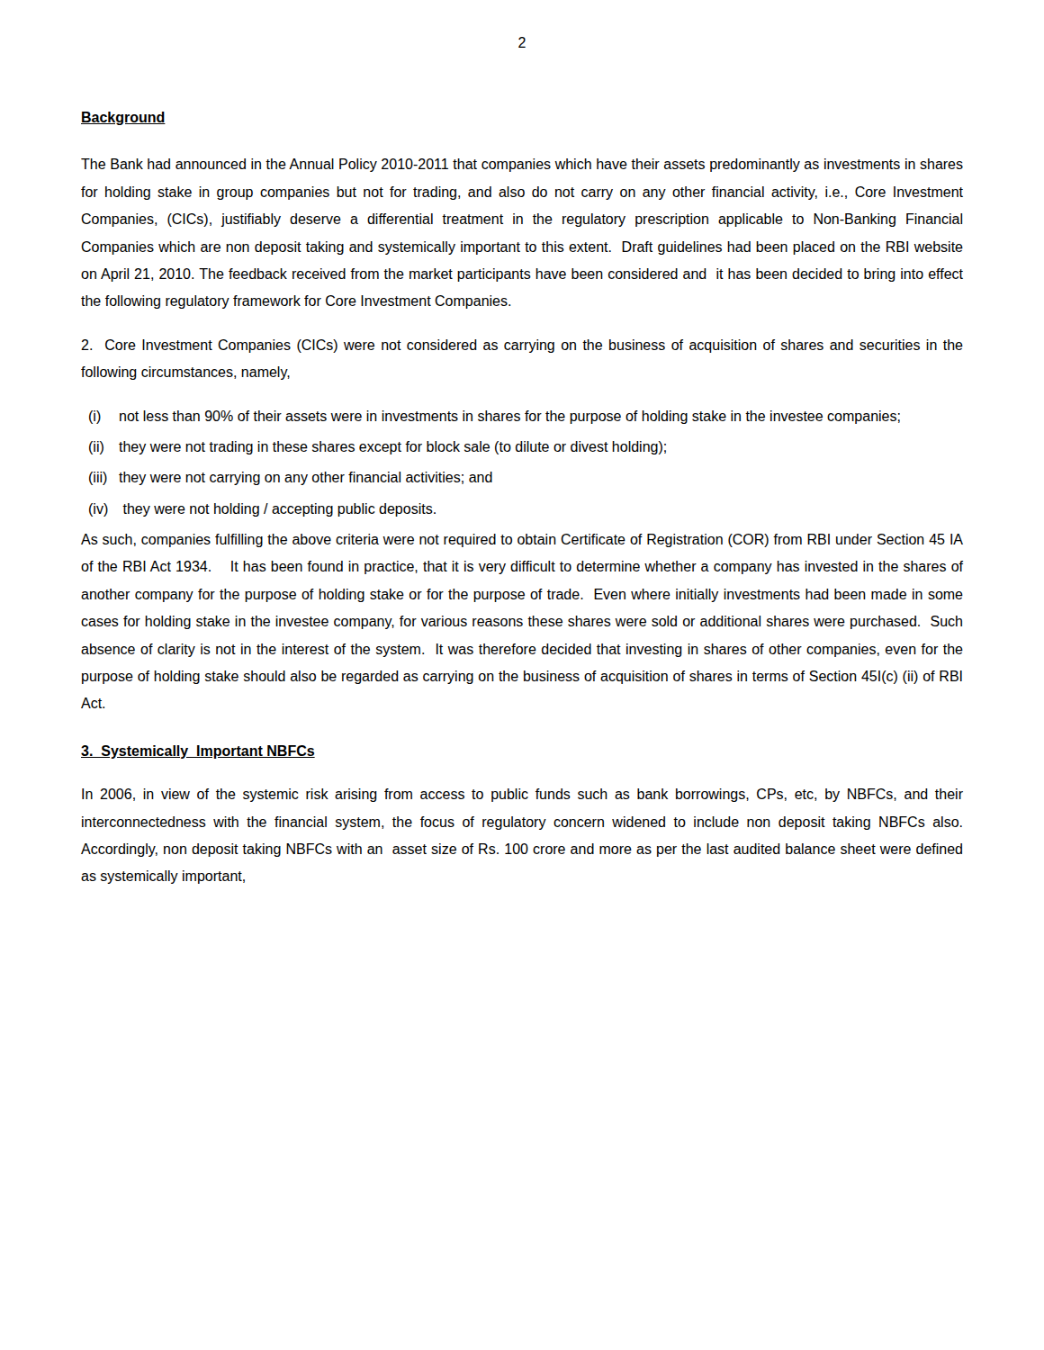2
Background
The Bank had announced in the Annual Policy 2010-2011 that companies which have their assets predominantly as investments in shares for holding stake in group companies but not for trading, and also do not carry on any other financial activity, i.e., Core Investment Companies, (CICs), justifiably deserve a differential treatment in the regulatory prescription applicable to Non-Banking Financial Companies which are non deposit taking and systemically important to this extent. Draft guidelines had been placed on the RBI website on April 21, 2010. The feedback received from the market participants have been considered and it has been decided to bring into effect the following regulatory framework for Core Investment Companies.
2. Core Investment Companies (CICs) were not considered as carrying on the business of acquisition of shares and securities in the following circumstances, namely,
(i) not less than 90% of their assets were in investments in shares for the purpose of holding stake in the investee companies;
(ii) they were not trading in these shares except for block sale (to dilute or divest holding);
(iii) they were not carrying on any other financial activities; and
(iv) they were not holding / accepting public deposits.
As such, companies fulfilling the above criteria were not required to obtain Certificate of Registration (COR) from RBI under Section 45 IA of the RBI Act 1934. It has been found in practice, that it is very difficult to determine whether a company has invested in the shares of another company for the purpose of holding stake or for the purpose of trade. Even where initially investments had been made in some cases for holding stake in the investee company, for various reasons these shares were sold or additional shares were purchased. Such absence of clarity is not in the interest of the system. It was therefore decided that investing in shares of other companies, even for the purpose of holding stake should also be regarded as carrying on the business of acquisition of shares in terms of Section 45I(c) (ii) of RBI Act.
3. Systemically Important NBFCs
In 2006, in view of the systemic risk arising from access to public funds such as bank borrowings, CPs, etc, by NBFCs, and their interconnectedness with the financial system, the focus of regulatory concern widened to include non deposit taking NBFCs also. Accordingly, non deposit taking NBFCs with an asset size of Rs. 100 crore and more as per the last audited balance sheet were defined as systemically important,